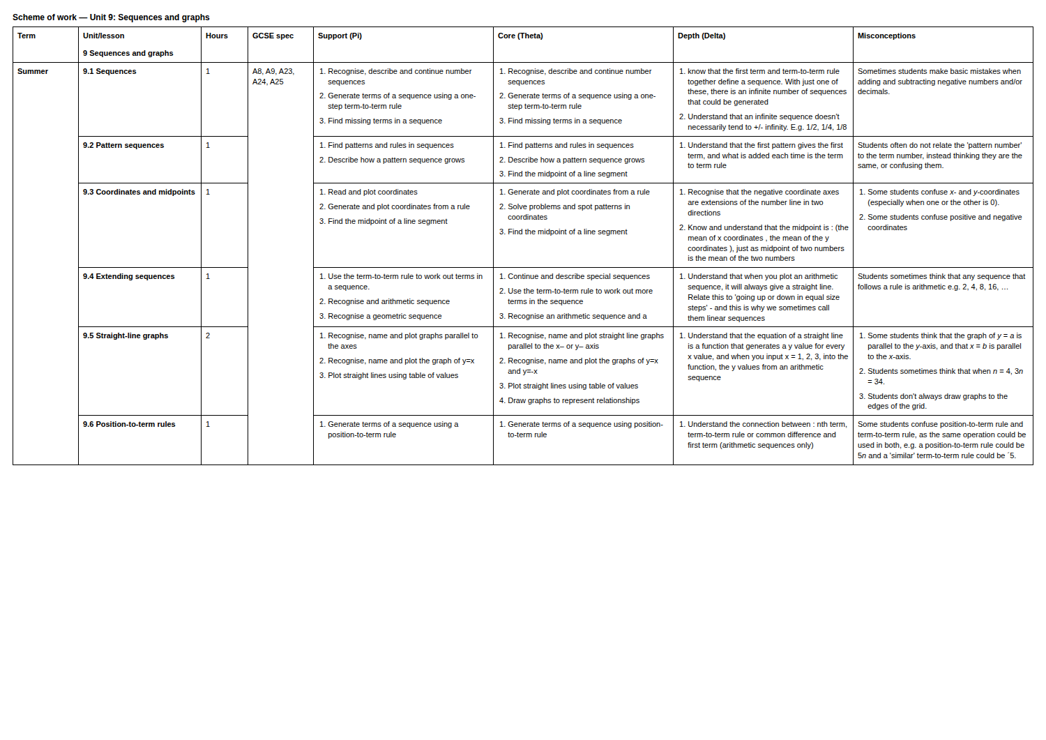Scheme of work — Unit 9: Sequences and graphs
| Term | Unit/lesson 9 Sequences and graphs | Hours | GCSE spec | Support (Pi) | Core (Theta) | Depth (Delta) | Misconceptions |
| --- | --- | --- | --- | --- | --- | --- | --- |
| Summer | 9.1 Sequences | 1 | A8, A9, A23, A24, A25 | Recognise, describe and continue number sequences Generate terms of a sequence using a one-step term-to-term rule Find missing terms in a sequence | Recognise, describe and continue number sequences Generate terms of a sequence using a one-step term-to-term rule Find missing terms in a sequence | know that the first term and term-to-term rule together define a sequence. With just one of these, there is an infinite number of sequences that could be generated Understand that an infinite sequence doesn't necessarily tend to +/- infinity. E.g. 1/2, 1/4, 1/8 | Sometimes students make basic mistakes when adding and subtracting negative numbers and/or decimals. |
| 9.2 Pattern sequences | 1 | Find patterns and rules in sequences Describe how a pattern sequence grows | Find patterns and rules in sequences Describe how a pattern sequence grows Find the midpoint of a line segment | Understand that the first pattern gives the first term, and what is added each time is the term to term rule | Students often do not relate the 'pattern number' to the term number, instead thinking they are the same, or confusing them. |
| 9.3 Coordinates and midpoints | 1 | Read and plot coordinates Generate and plot coordinates from a rule Find the midpoint of a line segment | Generate and plot coordinates from a rule Solve problems and spot patterns in coordinates Find the midpoint of a line segment | Recognise that the negative coordinate axes are extensions of the number line in two directions Know and understand that the midpoint is : (the mean of x coordinates , the mean of the y coordinates ), just as midpoint of two numbers is the mean of the two numbers | Some students confuse x - and y -coordinates (especially when one or the other is 0). Some students confuse positive and negative coordinates |
| 9.4 Extending sequences | 1 | Use the term-to-term rule to work out terms in a sequence. Recognise and arithmetic sequence Recognise a geometric sequence | Continue and describe special sequences Use the term-to-term rule to work out more terms in the sequence Recognise an arithmetic sequence and a | Understand that when you plot an arithmetic sequence, it will always give a straight line. Relate this to 'going up or down in equal size steps' - and this is why we sometimes call them linear sequences | Students sometimes think that any sequence that follows a rule is arithmetic e.g. 2, 4, 8, 16, … |
| 9.5 Straight-line graphs | 2 | Recognise, name and plot graphs parallel to the axes Recognise, name and plot the graph of y=x Plot straight lines using table of values | Recognise, name and plot straight line graphs parallel to the x– or y– axis Recognise, name and plot the graphs of y=x and y=-x Plot straight lines using table of values Draw graphs to represent relationships | Understand that the equation of a straight line is a function that generates a y value for every x value, and when you input x = 1, 2, 3, into the function, the y values from an arithmetic sequence | Some students think that the graph of y = a is parallel to the y -axis, and that x = b is parallel to the x -axis. Students sometimes think that when n = 4, 3 n = 34. Students don't always draw graphs to the edges of the grid. |
| 9.6 Position-to-term rules | 1 | Generate terms of a sequence using a position-to-term rule | Generate terms of a sequence using position-to-term rule | Understand the connection between : nth term, term-to-term rule or common difference and first term (arithmetic sequences only) | Some students confuse position-to-term rule and term-to-term rule, as the same operation could be used in both, e.g. a position-to-term rule could be 5 n and a 'similar' term-to-term rule could be ´5. |